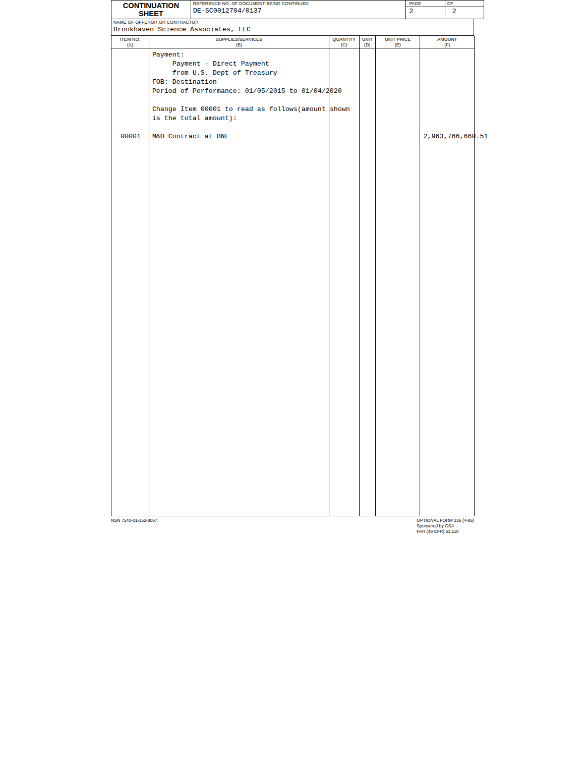| CONTINUATION SHEET | REFERENCE NO. OF DOCUMENT BEING CONTINUED DE-SC0012704/0137 | / PAGE / OF / / 2 / 2 / |
NAME OF OFFEROR OR CONTRACTOR
Brookhaven Science Associates, LLC
| ITEM NO. (A) | SUPPLIES/SERVICES (B) | QUANTITY (C) | UNIT (D) | UNIT PRICE (E) | AMOUNT (F) |
| --- | --- | --- | --- | --- | --- |
| x x x x x x x x 00001 | Payment: Payment - Direct Payment from U.S. Dept of Treasury FOB: Destination Period of Performance: 01/05/2015 to 01/04/2020 Change Item 00001 to read as follows(amount shown is the total amount): M&O Contract at BNL | | | | x x x x x x x x 2,963,766,660.51 |
NSN 7540-01-152-8067
OPTIONAL FORM 336 (4-86)
Sponsored by GSA
FAR (48 CFR) 53.110